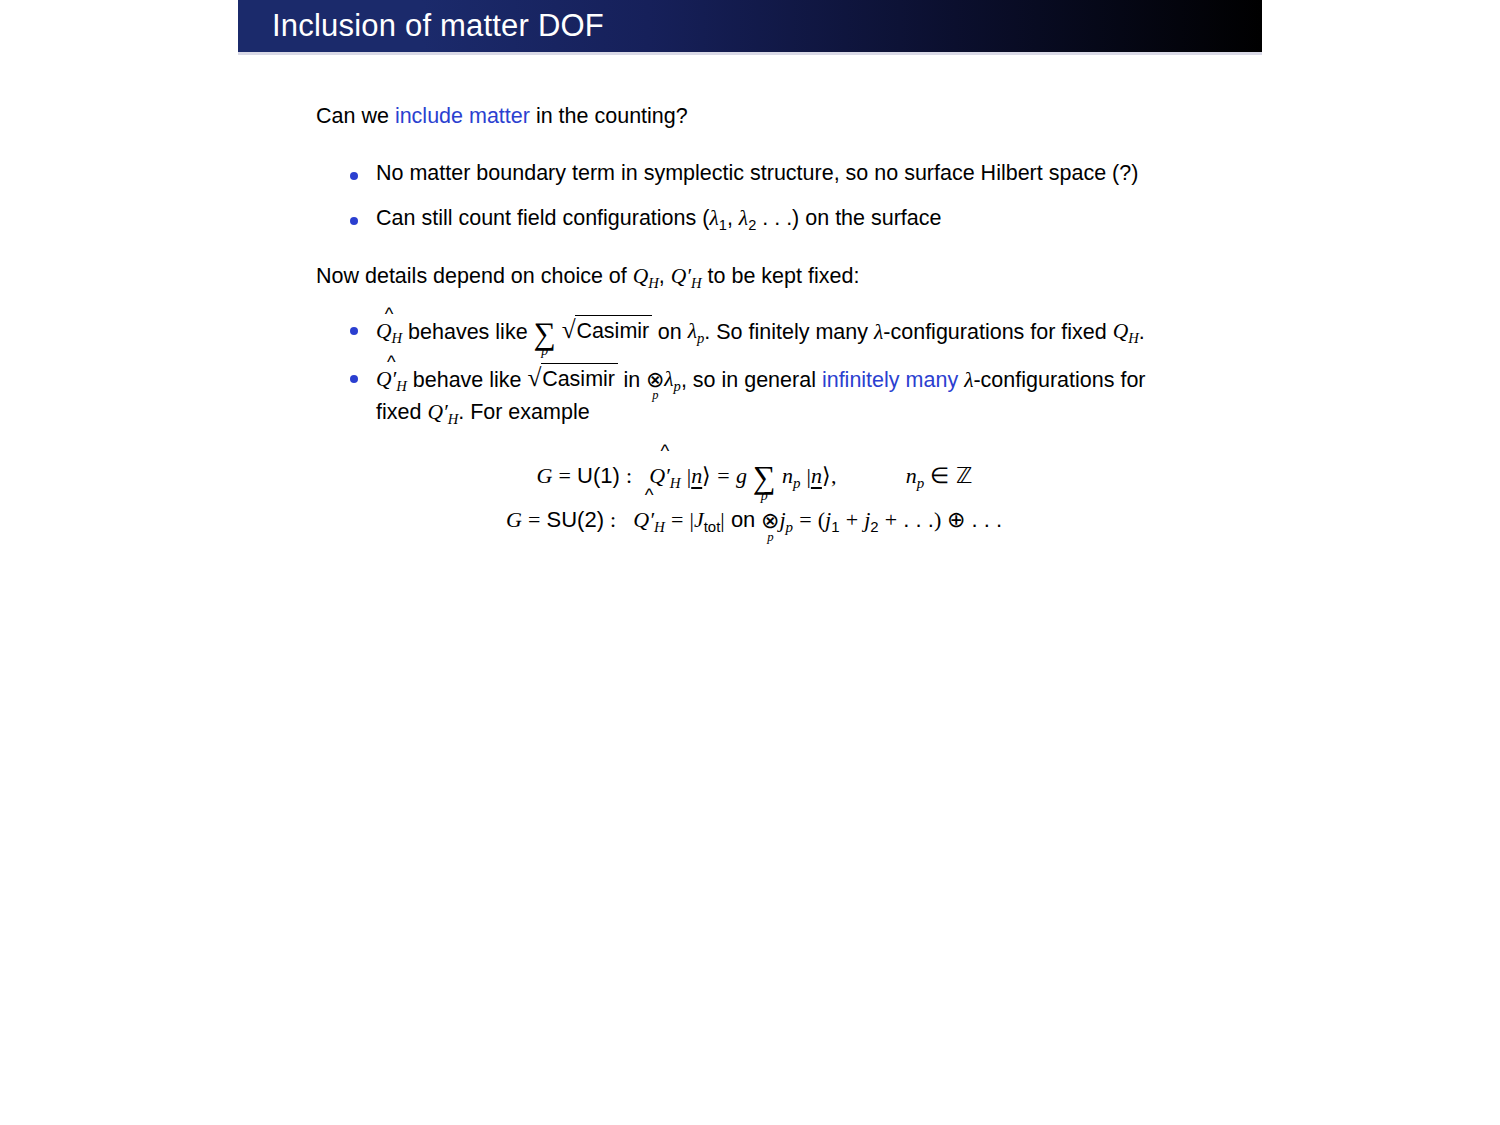Inclusion of matter DOF
Can we include matter in the counting?
No matter boundary term in symplectic structure, so no surface Hilbert space (?)
Can still count field configurations (λ1, λ2 . . .) on the surface
Now details depend on choice of QH, Q′H to be kept fixed:
^QH behaves like ∑p Casimir on λp. So finitely many λ-configurations for fixed QH.
^Q′H behave like Casimir in ⊗p λp, so in general infinitely many λ-configurations for fixed Q′H. For example
G = U(1) : ^Q′H |n⟩ = g ∑p np |n⟩, np ∈ ℤ G = SU(2) : ^Q′H = |Jtot| on ⊗p jp = (j1 + j2 + . . .) ⊕ . . .